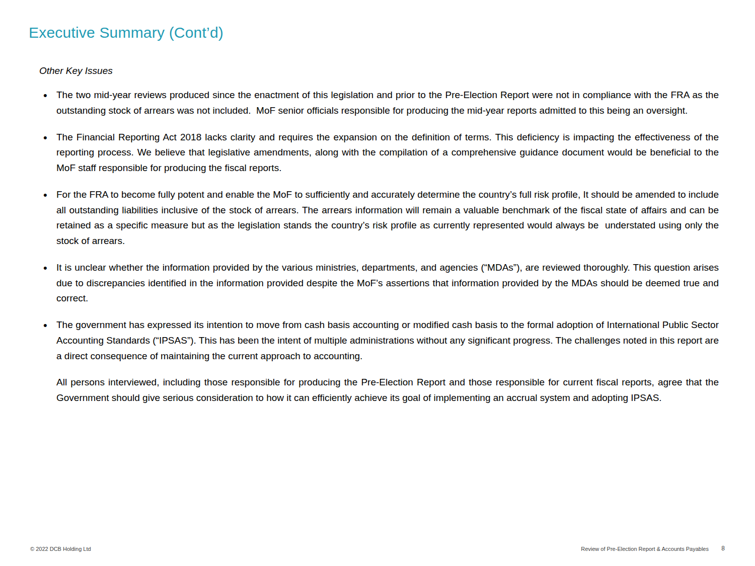Executive Summary (Cont’d)
Other Key Issues
The two mid-year reviews produced since the enactment of this legislation and prior to the Pre-Election Report were not in compliance with the FRA as the outstanding stock of arrears was not included. MoF senior officials responsible for producing the mid-year reports admitted to this being an oversight.
The Financial Reporting Act 2018 lacks clarity and requires the expansion on the definition of terms. This deficiency is impacting the effectiveness of the reporting process. We believe that legislative amendments, along with the compilation of a comprehensive guidance document would be beneficial to the MoF staff responsible for producing the fiscal reports.
For the FRA to become fully potent and enable the MoF to sufficiently and accurately determine the country’s full risk profile, It should be amended to include all outstanding liabilities inclusive of the stock of arrears. The arrears information will remain a valuable benchmark of the fiscal state of affairs and can be retained as a specific measure but as the legislation stands the country’s risk profile as currently represented would always be understated using only the stock of arrears.
It is unclear whether the information provided by the various ministries, departments, and agencies (“MDAs”), are reviewed thoroughly. This question arises due to discrepancies identified in the information provided despite the MoF’s assertions that information provided by the MDAs should be deemed true and correct.
The government has expressed its intention to move from cash basis accounting or modified cash basis to the formal adoption of International Public Sector Accounting Standards (“IPSAS”). This has been the intent of multiple administrations without any significant progress. The challenges noted in this report are a direct consequence of maintaining the current approach to accounting.
All persons interviewed, including those responsible for producing the Pre-Election Report and those responsible for current fiscal reports, agree that the Government should give serious consideration to how it can efficiently achieve its goal of implementing an accrual system and adopting IPSAS.
© 2022 DCB Holding Ltd Review of Pre-Election Report & Accounts Payables 8